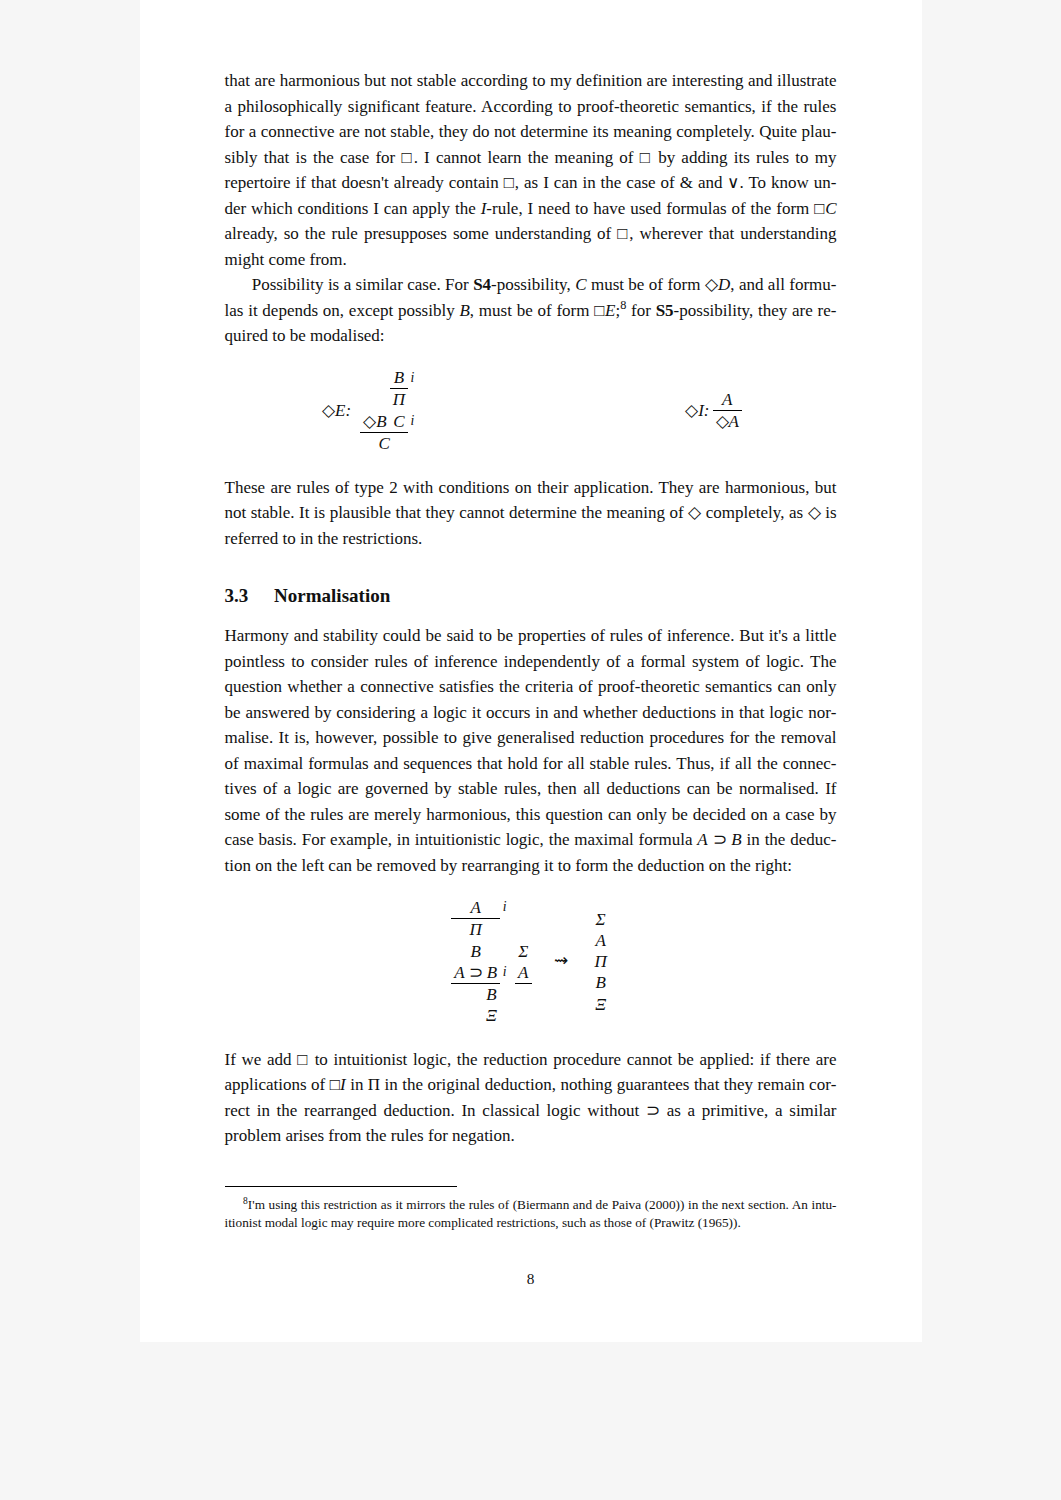that are harmonious but not stable according to my definition are interesting and illustrate a philosophically significant feature. According to proof-theoretic semantics, if the rules for a connective are not stable, they do not determine its meaning completely. Quite plausibly that is the case for □. I cannot learn the meaning of □ by adding its rules to my repertoire if that doesn't already contain □, as I can in the case of & and ∨. To know under which conditions I can apply the I-rule, I need to have used formulas of the form □C already, so the rule presupposes some understanding of □, wherever that understanding might come from.
Possibility is a similar case. For S4-possibility, C must be of form ◇D, and all formulas it depends on, except possibly B, must be of form □E;8 for S5-possibility, they are required to be modalised:
| ◇ E : | | | B | i |
| | | Π | |
| | ◇ B | C | i |
| | C | |
| ◇ I : | A |
| ◇ A |
These are rules of type 2 with conditions on their application. They are harmonious, but not stable. It is plausible that they cannot determine the meaning of ◇ completely, as ◇ is referred to in the restrictions.
3.3 Normalisation
Harmony and stability could be said to be properties of rules of inference. But it's a little pointless to consider rules of inference independently of a formal system of logic. The question whether a connective satisfies the criteria of proof-theoretic semantics can only be answered by considering a logic it occurs in and whether deductions in that logic normalise. It is, however, possible to give generalised reduction procedures for the removal of maximal formulas and sequences that hold for all stable rules. Thus, if all the connectives of a logic are governed by stable rules, then all deductions can be normalised. If some of the rules are merely harmonious, this question can only be decided on a case by case basis. For example, in intuitionistic logic, the maximal formula A ⊃ B in the deduction on the left can be removed by rearranging it to form the deduction on the right:
| A | i | | |
| Π | | | |
| B | | | Σ |
| A ⊃ B | i | | A |
| B |
| Ξ |
⇝
| Σ |
| A |
| Π |
| B |
| Ξ |
If we add □ to intuitionist logic, the reduction procedure cannot be applied: if there are applications of □I in Π in the original deduction, nothing guarantees that they remain correct in the rearranged deduction. In classical logic without ⊃ as a primitive, a similar problem arises from the rules for negation.
8I'm using this restriction as it mirrors the rules of (Biermann and de Paiva (2000)) in the next section. An intuitionist modal logic may require more complicated restrictions, such as those of (Prawitz (1965)).
8